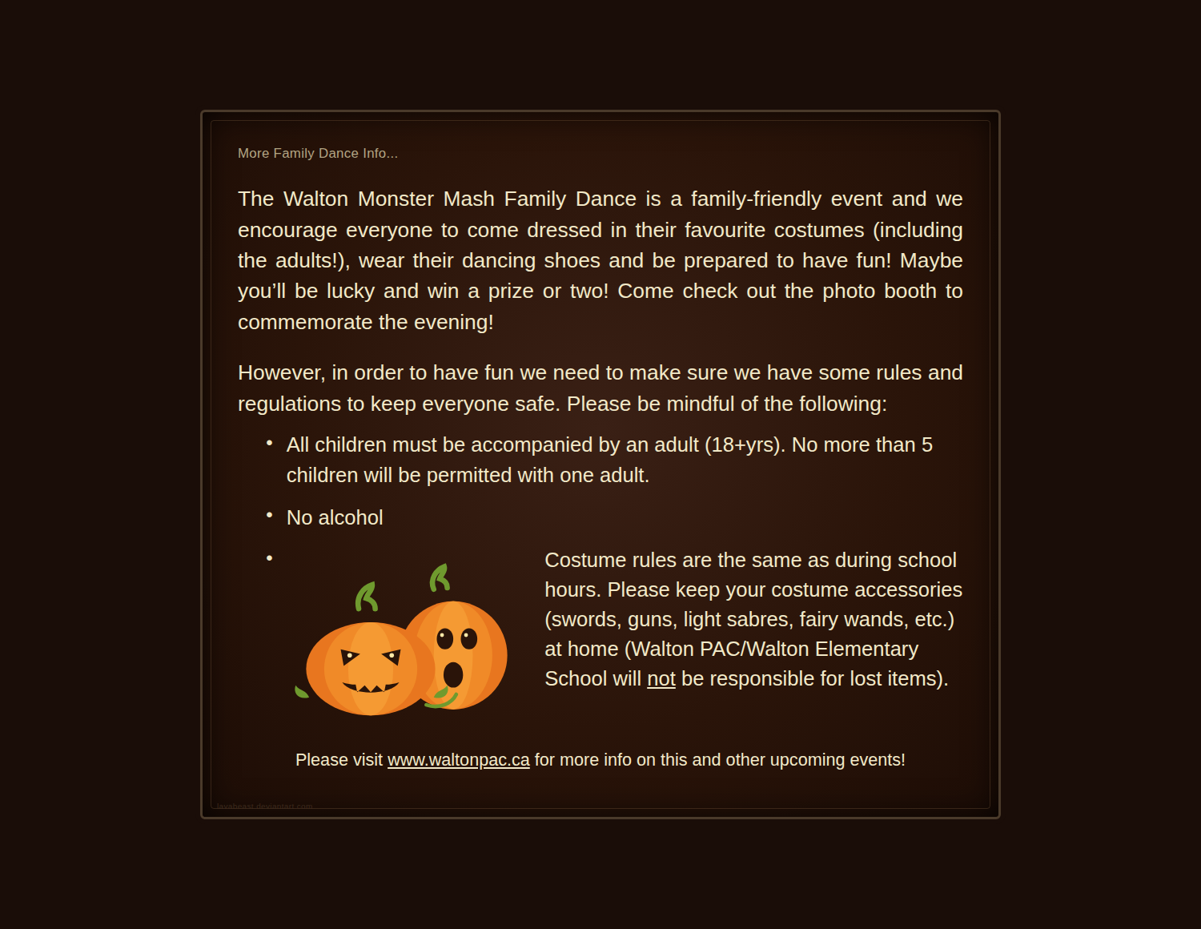More Family Dance Info...
The Walton Monster Mash Family Dance is a family-friendly event and we encourage everyone to come dressed in their favourite costumes (including the adults!), wear their dancing shoes and be prepared to have fun! Maybe you’ll be lucky and win a prize or two! Come check out the photo booth to commemorate the evening!
However, in order to have fun we need to make sure we have some rules and regulations to keep everyone safe. Please be mindful of the following:
All children must be accompanied by an adult (18+yrs). No more than 5 children will be permitted with one adult.
No alcohol
Costume rules are the same as during school hours. Please keep your costume accessories (swords, guns, light sabres, fairy wands, etc.) at home (Walton PAC/Walton Elementary School will not be responsible for lost items).
Please visit www.waltonpac.ca for more info on this and other upcoming events!
lavabeast.deviantart.com